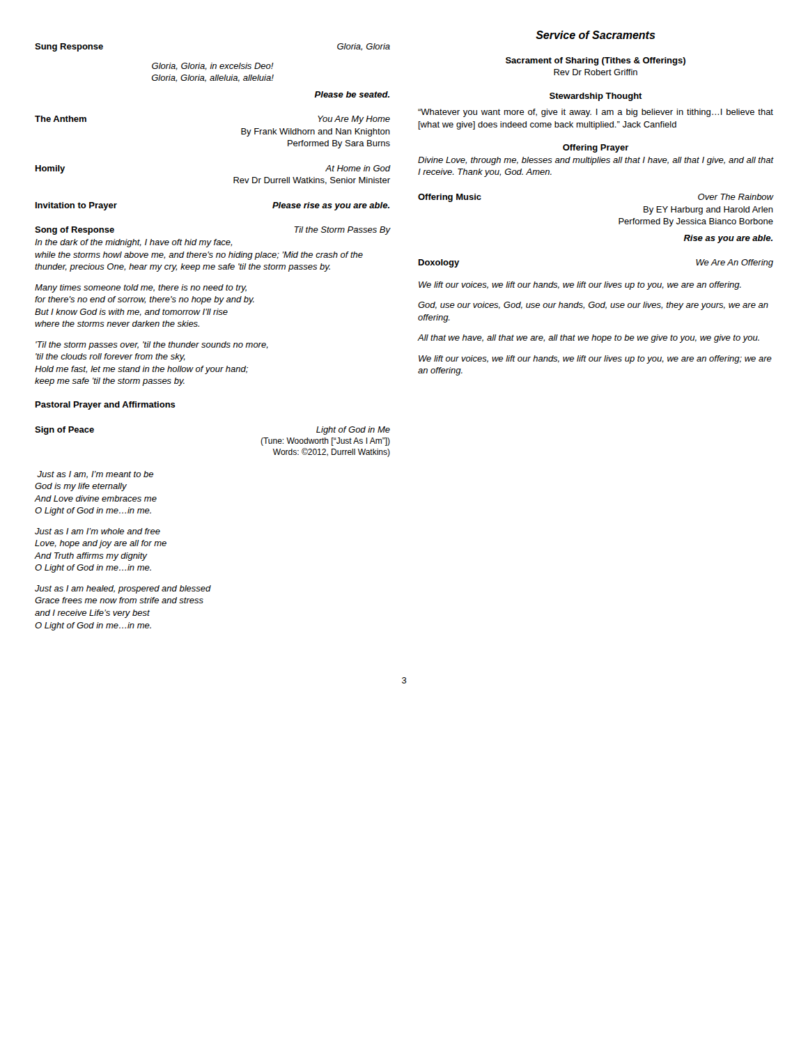Sung Response Gloria, Gloria
Gloria, Gloria, in excelsis Deo!
Gloria, Gloria, alleluia, alleluia!
Please be seated.
The Anthem You Are My Home
By Frank Wildhorn and Nan Knighton
Performed By Sara Burns
Homily At Home in God
Rev Dr Durrell Watkins, Senior Minister
Invitation to Prayer Please rise as you are able.
Song of Response Til the Storm Passes By
In the dark of the midnight, I have oft hid my face,
while the storms howl above me, and there's no hiding place; 'Mid the crash of the thunder, precious One, hear my cry, keep me safe 'til the storm passes by.
Many times someone told me, there is no need to try,
for there's no end of sorrow, there's no hope by and by.
But I know God is with me, and tomorrow I'll rise
where the storms never darken the skies.
'Til the storm passes over, 'til the thunder sounds no more,
'til the clouds roll forever from the sky,
Hold me fast, let me stand in the hollow of your hand;
keep me safe 'til the storm passes by.
Pastoral Prayer and Affirmations
Sign of Peace Light of God in Me
(Tune: Woodworth [“Just As I Am”])
Words: ©2012, Durrell Watkins)
Just as I am, I’m meant to be
God is my life eternally
And Love divine embraces me
O Light of God in me…in me.
Just as I am I’m whole and free
Love, hope and joy are all for me
And Truth affirms my dignity
O Light of God in me…in me.
Just as I am healed, prospered and blessed
Grace frees me now from strife and stress
and I receive Life’s very best
O Light of God in me…in me.
Service of Sacraments
Sacrament of Sharing (Tithes & Offerings)
Rev Dr Robert Griffin
Stewardship Thought
“Whatever you want more of, give it away. I am a big believer in tithing…I believe that [what we give] does indeed come back multiplied.” Jack Canfield
Offering Prayer
Divine Love, through me, blesses and multiplies all that I have, all that I give, and all that I receive. Thank you, God. Amen.
Offering Music Over The Rainbow
By EY Harburg and Harold Arlen
Performed By Jessica Bianco Borbone
Rise as you are able.
Doxology We Are An Offering
We lift our voices, we lift our hands, we lift our lives up to you, we are an offering.
God, use our voices, God, use our hands, God, use our lives, they are yours, we are an offering.
All that we have, all that we are, all that we hope to be we give to you, we give to you.
We lift our voices, we lift our hands, we lift our lives up to you, we are an offering; we are an offering.
3